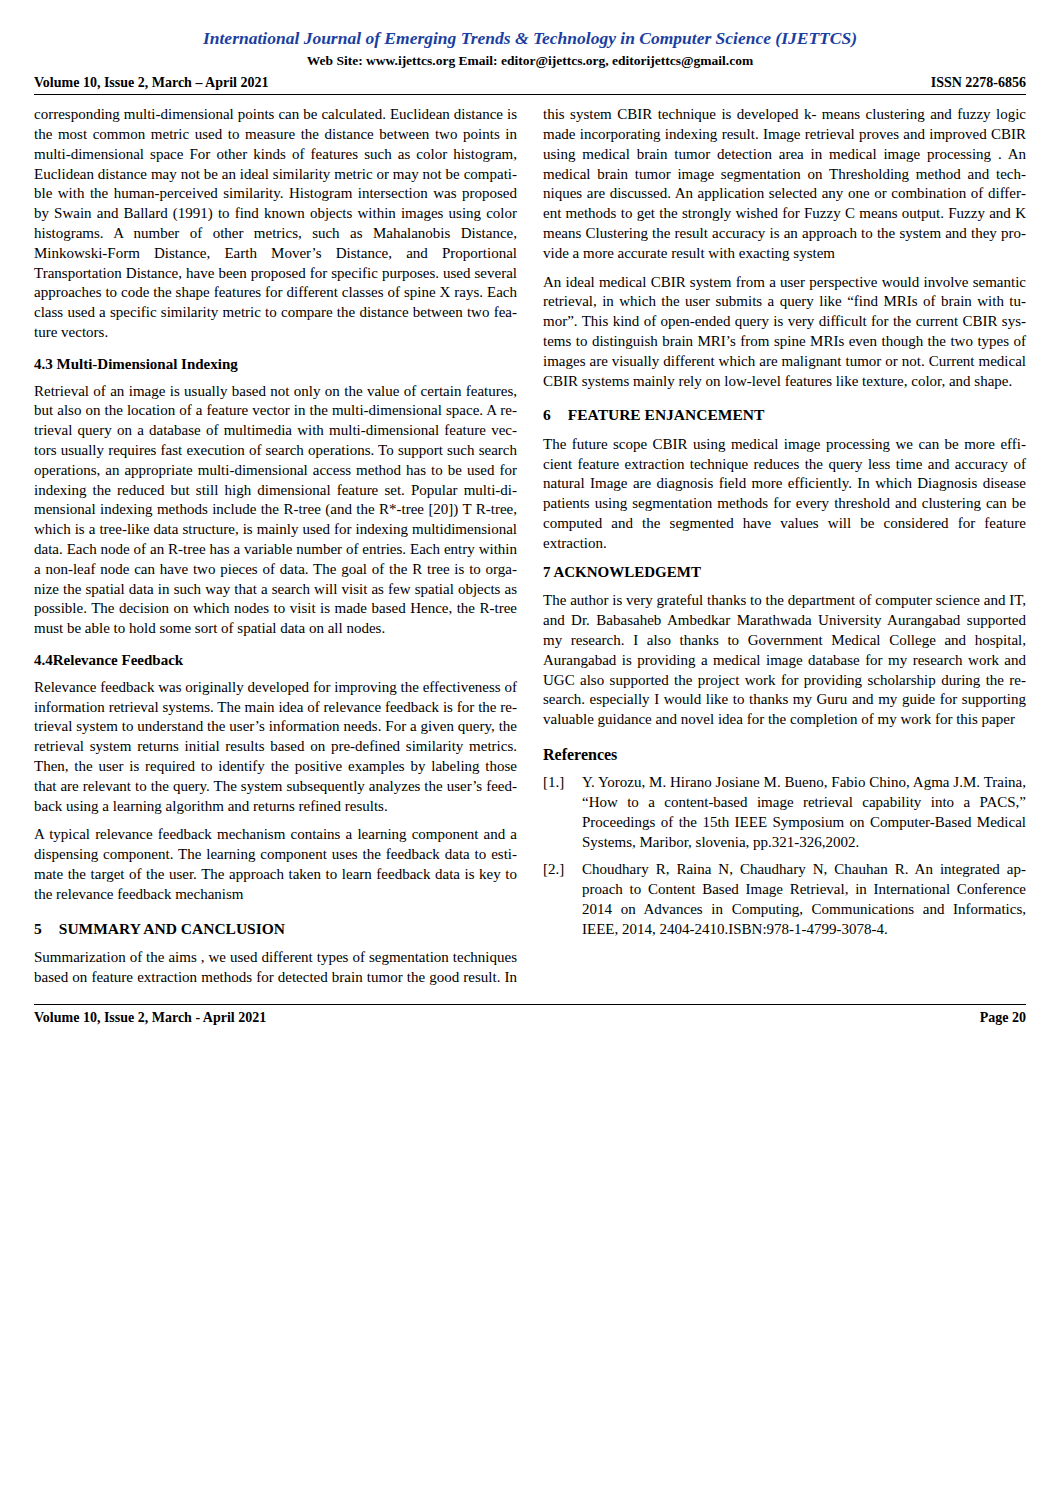International Journal of Emerging Trends & Technology in Computer Science (IJETTCS)
Web Site: www.ijettcs.org Email: editor@ijettcs.org, editorijettcs@gmail.com
Volume 10, Issue 2, March – April 2021 ISSN 2278-6856
corresponding multi-dimensional points can be calculated. Euclidean distance is the most common metric used to measure the distance between two points in multi-dimensional space For other kinds of features such as color histogram, Euclidean distance may not be an ideal similarity metric or may not be compatible with the human-perceived similarity. Histogram intersection was proposed by Swain and Ballard (1991) to find known objects within images using color histograms. A number of other metrics, such as Mahalanobis Distance, Minkowski-Form Distance, Earth Mover’s Distance, and Proportional Transportation Distance, have been proposed for specific purposes. used several approaches to code the shape features for different classes of spine X rays. Each class used a specific similarity metric to compare the distance between two feature vectors.
4.3 Multi-Dimensional Indexing
Retrieval of an image is usually based not only on the value of certain features, but also on the location of a feature vector in the multi-dimensional space. A retrieval query on a database of multimedia with multi-dimensional feature vectors usually requires fast execution of search operations. To support such search operations, an appropriate multi-dimensional access method has to be used for indexing the reduced but still high dimensional feature set. Popular multi-dimensional indexing methods include the R-tree (and the R*-tree [20]) T R-tree, which is a tree-like data structure, is mainly used for indexing multidimensional data. Each node of an R-tree has a variable number of entries. Each entry within a non-leaf node can have two pieces of data. The goal of the R tree is to organize the spatial data in such way that a search will visit as few spatial objects as possible. The decision on which nodes to visit is made based Hence, the R-tree must be able to hold some sort of spatial data on all nodes.
4.4Relevance Feedback
Relevance feedback was originally developed for improving the effectiveness of information retrieval systems. The main idea of relevance feedback is for the retrieval system to understand the user’s information needs. For a given query, the retrieval system returns initial results based on pre-defined similarity metrics. Then, the user is required to identify the positive examples by labeling those that are relevant to the query. The system subsequently analyzes the user’s feedback using a learning algorithm and returns refined results.
A typical relevance feedback mechanism contains a learning component and a dispensing component. The learning component uses the feedback data to estimate the target of the user. The approach taken to learn feedback data is key to the relevance feedback mechanism
5 SUMMARY AND CANCLUSION
Summarization of the aims , we used different types of segmentation techniques based on feature extraction methods for detected brain tumor the good result. In this system CBIR technique is developed k- means clustering and fuzzy logic made incorporating indexing result. Image retrieval proves and improved CBIR using medical brain tumor detection area in medical image processing . An medical brain tumor image segmentation on Thresholding method and techniques are discussed. An application selected any one or combination of different methods to get the strongly wished for Fuzzy C means output. Fuzzy and K means Clustering the result accuracy is an approach to the system and they provide a more accurate result with exacting system
An ideal medical CBIR system from a user perspective would involve semantic retrieval, in which the user submits a query like “find MRIs of brain with tumor”. This kind of open-ended query is very difficult for the current CBIR systems to distinguish brain MRI’s from spine MRIs even though the two types of images are visually different which are malignant tumor or not. Current medical CBIR systems mainly rely on low-level features like texture, color, and shape.
6 FEATURE ENJANCEMENT
The future scope CBIR using medical image processing we can be more efficient feature extraction technique reduces the query less time and accuracy of natural Image are diagnosis field more efficiently. In which Diagnosis disease patients using segmentation methods for every threshold and clustering can be computed and the segmented have values will be considered for feature extraction.
7 ACKNOWLEDGEMT
The author is very grateful thanks to the department of computer science and IT, and Dr. Babasaheb Ambedkar Marathwada University Aurangabad supported my research. I also thanks to Government Medical College and hospital, Aurangabad is providing a medical image database for my research work and UGC also supported the project work for providing scholarship during the research. especially I would like to thanks my Guru and my guide for supporting valuable guidance and novel idea for the completion of my work for this paper
References
[1.] Y. Yorozu, M. Hirano Josiane M. Bueno, Fabio Chino, Agma J.M. Traina, “How to a content-based image retrieval capability into a PACS,” Proceedings of the 15th IEEE Symposium on Computer-Based Medical Systems, Maribor, slovenia, pp.321-326,2002.
[2.] Choudhary R, Raina N, Chaudhary N, Chauhan R. An integrated approach to Content Based Image Retrieval, in International Conference 2014 on Advances in Computing, Communications and Informatics, IEEE, 2014, 2404-2410.ISBN:978-1-4799-3078-4.
Volume 10, Issue 2, March - April 2021 Page 20